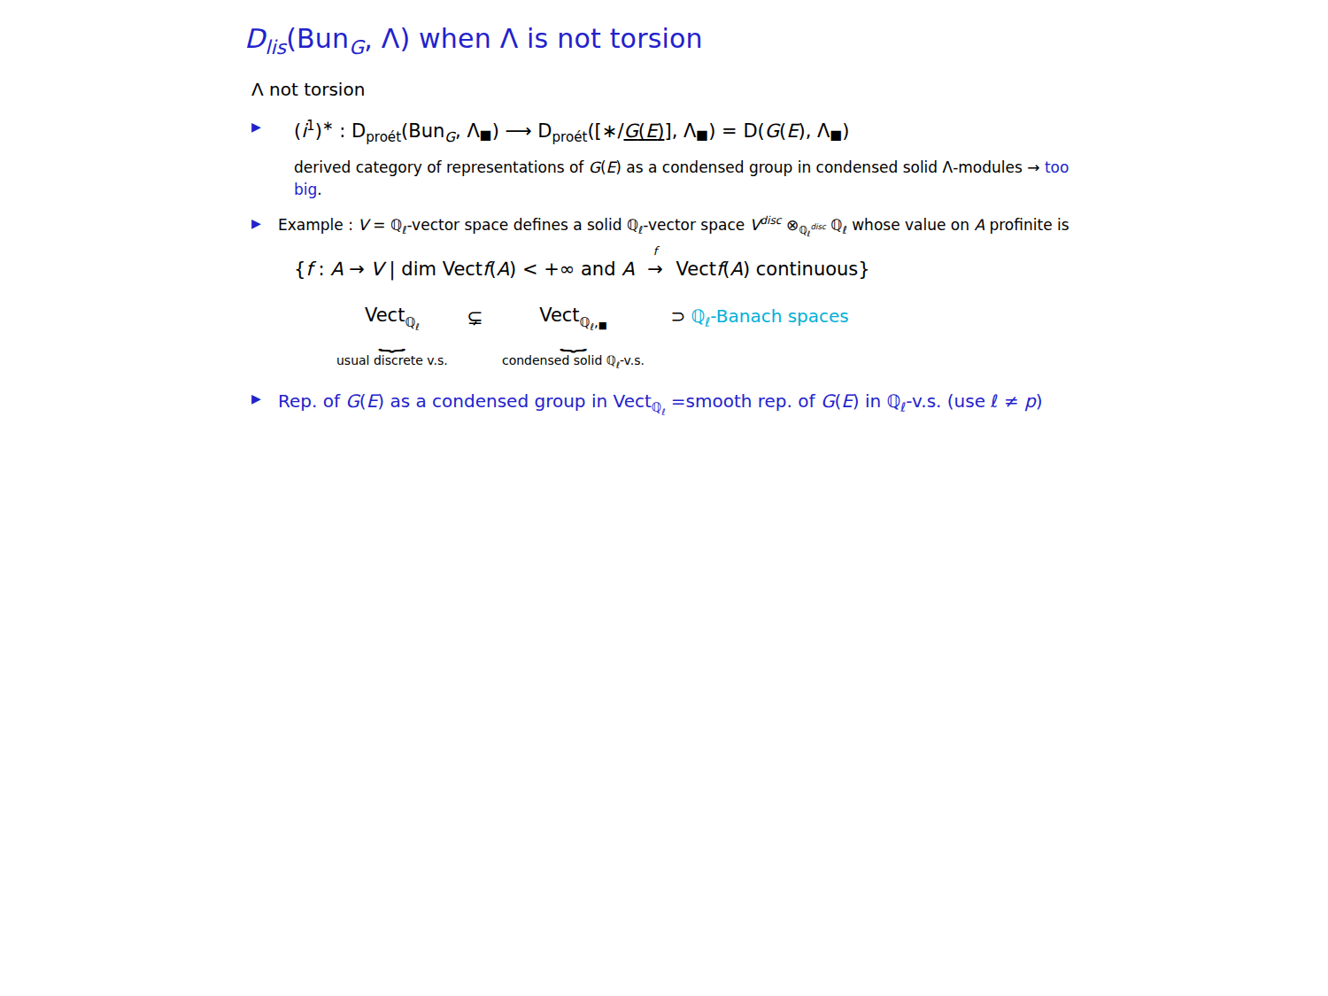Dlis(BunG, Λ) when Λ is not torsion
Λ not torsion
(i1)∗ : Dproét(BunG, Λ■) ⟶ Dproét([∗/G(E)], Λ■) = D(G(E), Λ■)
derived category of representations of G(E) as a condensed group in condensed solid Λ-modules → too big.
Example : V = ℚℓ-vector space defines a solid ℚℓ-vector space Vdisc ⊗ℚℓdisc ℚℓ whose value on A profinite is
{f : A → V | dim Vect f(A) < +∞ and A f→ Vect f(A) continuous}
Vectℚℓ ⏟ usual discrete v.s. ⊊ Vectℚℓ,■ ⏟ condensed solid ℚℓ-v.s. ⊃ ℚℓ-Banach spaces
Rep. of G(E) as a condensed group in Vectℚℓ =smooth rep. of G(E) in ℚℓ-v.s. (use ℓ ≠ p)